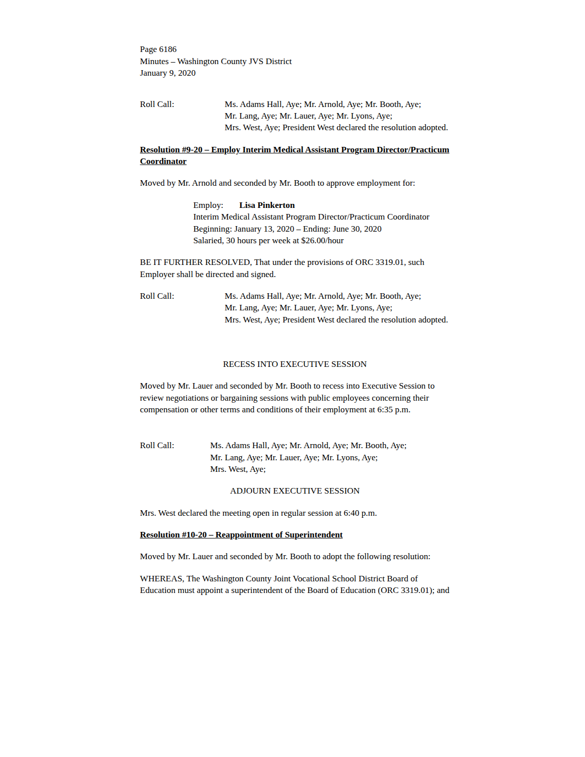Page 6186
Minutes – Washington County JVS District
January 9, 2020
Roll Call:
Ms. Adams Hall, Aye; Mr. Arnold, Aye; Mr. Booth, Aye;
Mr. Lang, Aye; Mr. Lauer, Aye; Mr. Lyons, Aye;
Mrs. West, Aye; President West declared the resolution adopted.
Resolution #9-20 – Employ Interim Medical Assistant Program Director/Practicum Coordinator
Moved by Mr. Arnold and seconded by Mr. Booth to approve employment for:
Employ: Lisa Pinkerton
Interim Medical Assistant Program Director/Practicum Coordinator
Beginning: January 13, 2020 – Ending: June 30, 2020
Salaried, 30 hours per week at $26.00/hour
BE IT FURTHER RESOLVED, That under the provisions of ORC 3319.01, such Employer shall be directed and signed.
Roll Call:
Ms. Adams Hall, Aye; Mr. Arnold, Aye; Mr. Booth, Aye;
Mr. Lang, Aye; Mr. Lauer, Aye; Mr. Lyons, Aye;
Mrs. West, Aye; President West declared the resolution adopted.
RECESS INTO EXECUTIVE SESSION
Moved by Mr. Lauer and seconded by Mr. Booth to recess into Executive Session to review negotiations or bargaining sessions with public employees concerning their compensation or other terms and conditions of their employment at 6:35 p.m.
Roll Call:
Ms. Adams Hall, Aye; Mr. Arnold, Aye; Mr. Booth, Aye;
Mr. Lang, Aye; Mr. Lauer, Aye; Mr. Lyons, Aye;
Mrs. West, Aye;
ADJOURN EXECUTIVE SESSION
Mrs. West declared the meeting open in regular session at 6:40 p.m.
Resolution #10-20 – Reappointment of Superintendent
Moved by Mr. Lauer and seconded by Mr. Booth to adopt the following resolution:
WHEREAS, The Washington County Joint Vocational School District Board of Education must appoint a superintendent of the Board of Education (ORC 3319.01); and